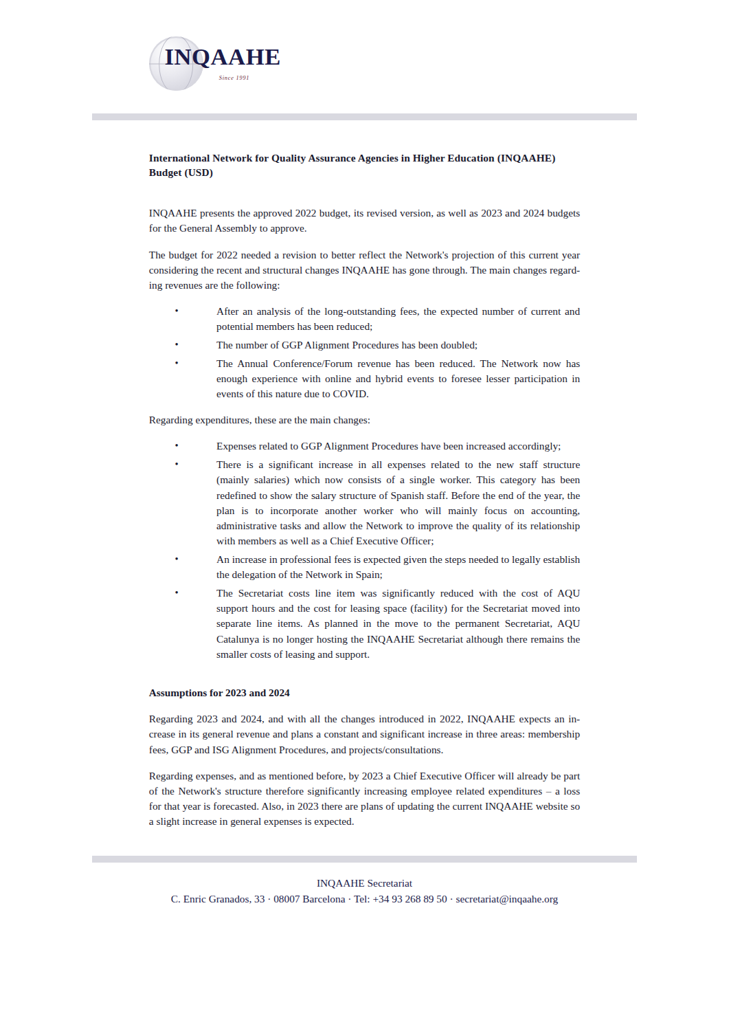INQAAHE Since 1991
International Network for Quality Assurance Agencies in Higher Education (INQAAHE) Budget (USD)
INQAAHE presents the approved 2022 budget, its revised version, as well as 2023 and 2024 budgets for the General Assembly to approve.
The budget for 2022 needed a revision to better reflect the Network's projection of this current year considering the recent and structural changes INQAAHE has gone through. The main changes regarding revenues are the following:
After an analysis of the long-outstanding fees, the expected number of current and potential members has been reduced;
The number of GGP Alignment Procedures has been doubled;
The Annual Conference/Forum revenue has been reduced. The Network now has enough experience with online and hybrid events to foresee lesser participation in events of this nature due to COVID.
Regarding expenditures, these are the main changes:
Expenses related to GGP Alignment Procedures have been increased accordingly;
There is a significant increase in all expenses related to the new staff structure (mainly salaries) which now consists of a single worker. This category has been redefined to show the salary structure of Spanish staff. Before the end of the year, the plan is to incorporate another worker who will mainly focus on accounting, administrative tasks and allow the Network to improve the quality of its relationship with members as well as a Chief Executive Officer;
An increase in professional fees is expected given the steps needed to legally establish the delegation of the Network in Spain;
The Secretariat costs line item was significantly reduced with the cost of AQU support hours and the cost for leasing space (facility) for the Secretariat moved into separate line items. As planned in the move to the permanent Secretariat, AQU Catalunya is no longer hosting the INQAAHE Secretariat although there remains the smaller costs of leasing and support.
Assumptions for 2023 and 2024
Regarding 2023 and 2024, and with all the changes introduced in 2022, INQAAHE expects an increase in its general revenue and plans a constant and significant increase in three areas: membership fees, GGP and ISG Alignment Procedures, and projects/consultations.
Regarding expenses, and as mentioned before, by 2023 a Chief Executive Officer will already be part of the Network's structure therefore significantly increasing employee related expenditures – a loss for that year is forecasted. Also, in 2023 there are plans of updating the current INQAAHE website so a slight increase in general expenses is expected.
INQAAHE Secretariat C. Enric Granados, 33 · 08007 Barcelona · Tel: +34 93 268 89 50 · secretariat@inqaahe.org